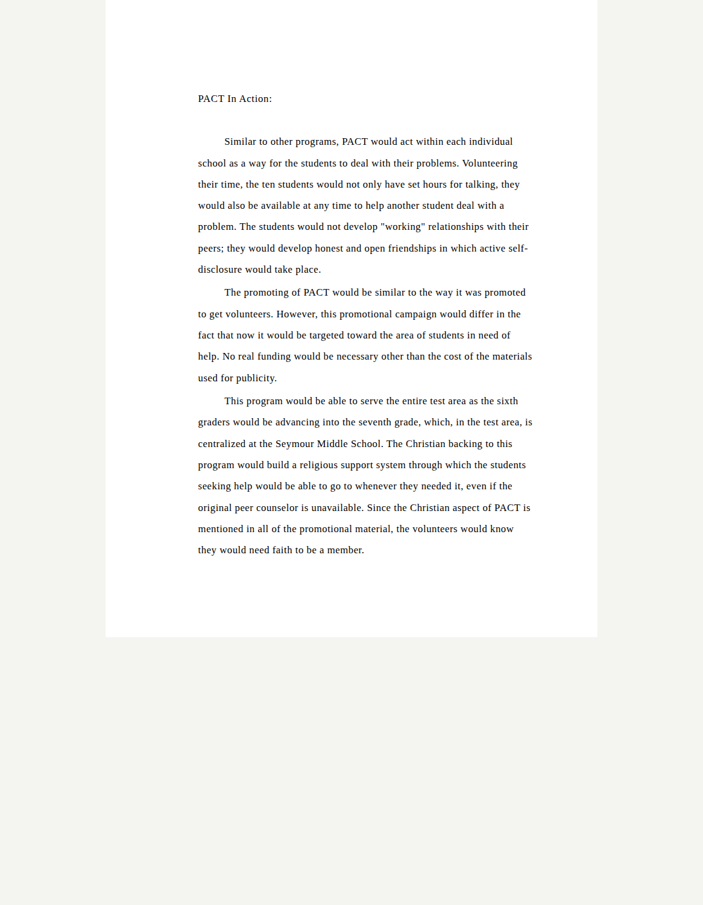PACT In Action:
Similar to other programs, PACT would act within each individual school as a way for the students to deal with their problems. Volunteering their time, the ten students would not only have set hours for talking, they would also be available at any time to help another student deal with a problem. The students would not develop "working" relationships with their peers; they would develop honest and open friendships in which active self-disclosure would take place.
The promoting of PACT would be similar to the way it was promoted to get volunteers. However, this promotional campaign would differ in the fact that now it would be targeted toward the area of students in need of help. No real funding would be necessary other than the cost of the materials used for publicity.
This program would be able to serve the entire test area as the sixth graders would be advancing into the seventh grade, which, in the test area, is centralized at the Seymour Middle School. The Christian backing to this program would build a religious support system through which the students seeking help would be able to go to whenever they needed it, even if the original peer counselor is unavailable. Since the Christian aspect of PACT is mentioned in all of the promotional material, the volunteers would know they would need faith to be a member.